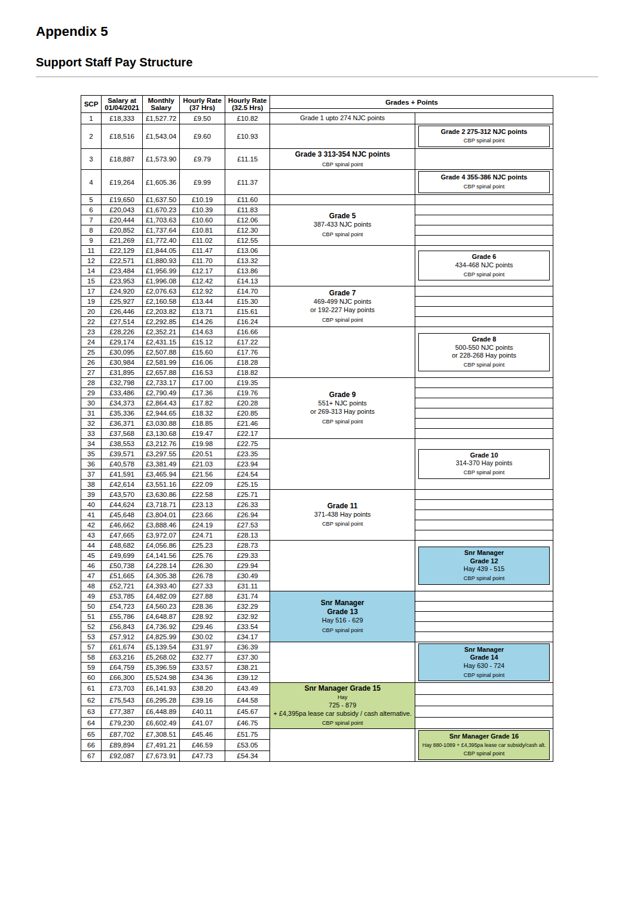Appendix 5
Support Staff Pay Structure
| SCP | Salary at 01/04/2021 | Monthly Salary | Hourly Rate (37 Hrs) | Hourly Rate (32.5 Hrs) | Grades + Points |
| --- | --- | --- | --- | --- | --- |
| 1 | £18,333 | £1,527.72 | £9.50 | £10.82 | Grade 1 upto 274 NJC points | |
| 2 | £18,516 | £1,543.04 | £9.60 | £10.93 | | Grade 2 275-312 NJC points CBP spinal point |
| 3 | £18,887 | £1,573.90 | £9.79 | £11.15 | Grade 3 313-354 NJC points CBP spinal point | |
| 4 | £19,264 | £1,605.36 | £9.99 | £11.37 | | Grade 4 355-386 NJC points CBP spinal point |
| 5 | £19,650 | £1,637.50 | £10.19 | £11.60 | | |
| 6 | £20,043 | £1,670.23 | £10.39 | £11.83 | Grade 5 387-433 NJC points CBP spinal point | |
| 7 | £20,444 | £1,703.63 | £10.60 | £12.06 | |
| 8 | £20,852 | £1,737.64 | £10.81 | £12.30 | |
| 9 | £21,269 | £1,772.40 | £11.02 | £12.55 | |
| 11 | £22,129 | £1,844.05 | £11.47 | £13.06 | | Grade 6 434-468 NJC points CBP spinal point |
| 12 | £22,571 | £1,880.93 | £11.70 | £13.32 |
| 14 | £23,484 | £1,956.99 | £12.17 | £13.86 |
| 15 | £23,953 | £1,996.08 | £12.42 | £14.13 |
| 17 | £24,920 | £2,076.63 | £12.92 | £14.70 | Grade 7 469-499 NJC points or 192-227 Hay points CBP spinal point | |
| 19 | £25,927 | £2,160.58 | £13.44 | £15.30 | |
| 20 | £26,446 | £2,203.82 | £13.71 | £15.61 | |
| 22 | £27,514 | £2,292.85 | £14.26 | £16.24 | |
| 23 | £28,226 | £2,352.21 | £14.63 | £16.66 | | Grade 8 500-550 NJC points or 228-268 Hay points CBP spinal point |
| 24 | £29,174 | £2,431.15 | £15.12 | £17.22 |
| 25 | £30,095 | £2,507.88 | £15.60 | £17.76 |
| 26 | £30,984 | £2,581.99 | £16.06 | £18.28 |
| 27 | £31,895 | £2,657.88 | £16.53 | £18.82 |
| 28 | £32,798 | £2,733.17 | £17.00 | £19.35 | Grade 9 551+ NJC points or 269-313 Hay points CBP spinal point | |
| 29 | £33,486 | £2,790.49 | £17.36 | £19.76 | |
| 30 | £34,373 | £2,864.43 | £17.82 | £20.28 | |
| 31 | £35,336 | £2,944.65 | £18.32 | £20.85 | |
| 32 | £36,371 | £3,030.88 | £18.85 | £21.46 | |
| 33 | £37,568 | £3,130.68 | £19.47 | £22.17 | |
| 34 | £38,553 | £3,212.76 | £19.98 | £22.75 | | Grade 10 314-370 Hay points CBP spinal point |
| 35 | £39,571 | £3,297.55 | £20.51 | £23.35 |
| 36 | £40,578 | £3,381.49 | £21.03 | £23.94 |
| 37 | £41,591 | £3,465.94 | £21.56 | £24.54 |
| 38 | £42,614 | £3,551.16 | £22.09 | £25.15 |
| 39 | £43,570 | £3,630.86 | £22.58 | £25.71 | Grade 11 371-438 Hay points CBP spinal point | |
| 40 | £44,624 | £3,718.71 | £23.13 | £26.33 | |
| 41 | £45,648 | £3,804.01 | £23.66 | £26.94 | |
| 42 | £46,662 | £3,888.46 | £24.19 | £27.53 | |
| 43 | £47,665 | £3,972.07 | £24.71 | £28.13 | |
| 44 | £48,682 | £4,056.86 | £25.23 | £28.73 | | Snr Manager Grade 12 Hay 439 - 515 CBP spinal point |
| 45 | £49,699 | £4,141.56 | £25.76 | £29.33 |
| 46 | £50,738 | £4,228.14 | £26.30 | £29.94 |
| 47 | £51,665 | £4,305.38 | £26.78 | £30.49 |
| 48 | £52,721 | £4,393.40 | £27.33 | £31.11 |
| 49 | £53,785 | £4,482.09 | £27.88 | £31.74 | Snr Manager Grade 13 Hay 516 - 629 CBP spinal point | |
| 50 | £54,723 | £4,560.23 | £28.36 | £32.29 | |
| 51 | £55,786 | £4,648.87 | £28.92 | £32.92 | |
| 52 | £56,843 | £4,736.92 | £29.46 | £33.54 | |
| 53 | £57,912 | £4,825.99 | £30.02 | £34.17 | |
| 57 | £61,674 | £5,139.54 | £31.97 | £36.39 | | Snr Manager Grade 14 Hay 630 - 724 CBP spinal point |
| 58 | £63,216 | £5,268.02 | £32.77 | £37.30 |
| 59 | £64,759 | £5,396.59 | £33.57 | £38.21 |
| 60 | £66,300 | £5,524.98 | £34.36 | £39.12 |
| 61 | £73,703 | £6,141.93 | £38.20 | £43.49 | Snr Manager Grade 15 Hay 725 - 879 + £4,395pa lease car subsidy / cash alternative. CBP spinal point | |
| 62 | £75,543 | £6,295.28 | £39.16 | £44.58 | |
| 63 | £77,387 | £6,448.89 | £40.11 | £45.67 | |
| 64 | £79,230 | £6,602.49 | £41.07 | £46.75 | |
| 65 | £87,702 | £7,308.51 | £45.46 | £51.75 | | Snr Manager Grade 16 Hay 880-1089 + £4,395pa lease car subsidy/cash alt. CBP spinal point |
| 66 | £89,894 | £7,491.21 | £46.59 | £53.05 |
| 67 | £92,087 | £7,673.91 | £47.73 | £54.34 |